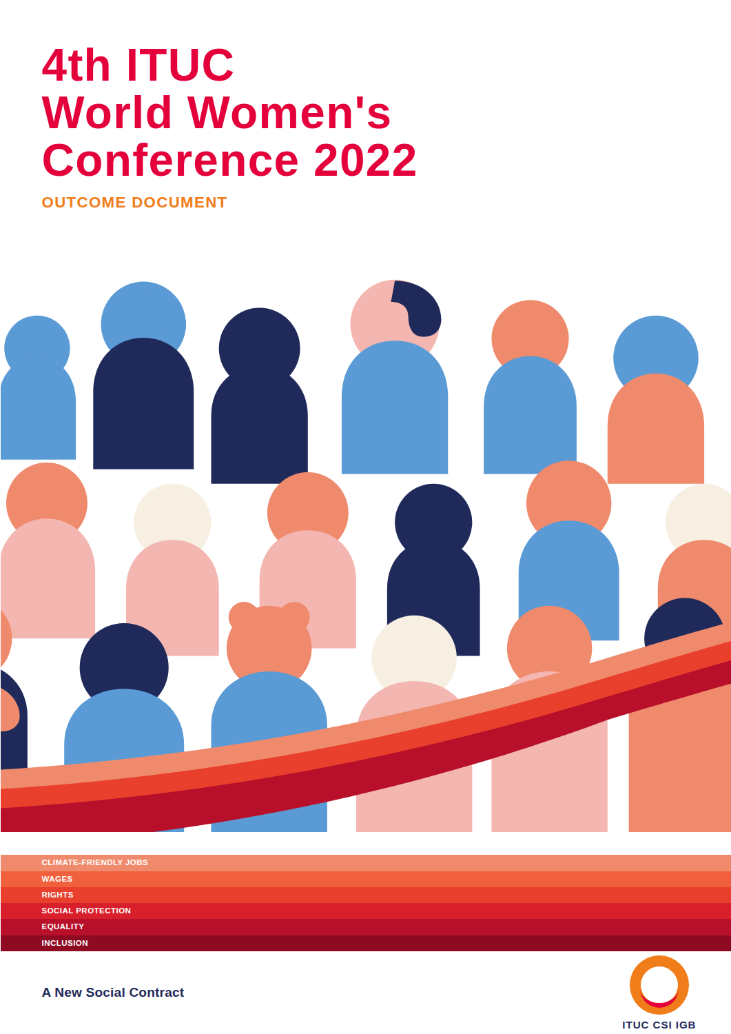4th ITUC World Women's Conference 2022
Outcome Document
Climate-friendly jobs
Wages
Rights
Social protection
Equality
Inclusion
A New Social Contract
ITUC CSI IGB